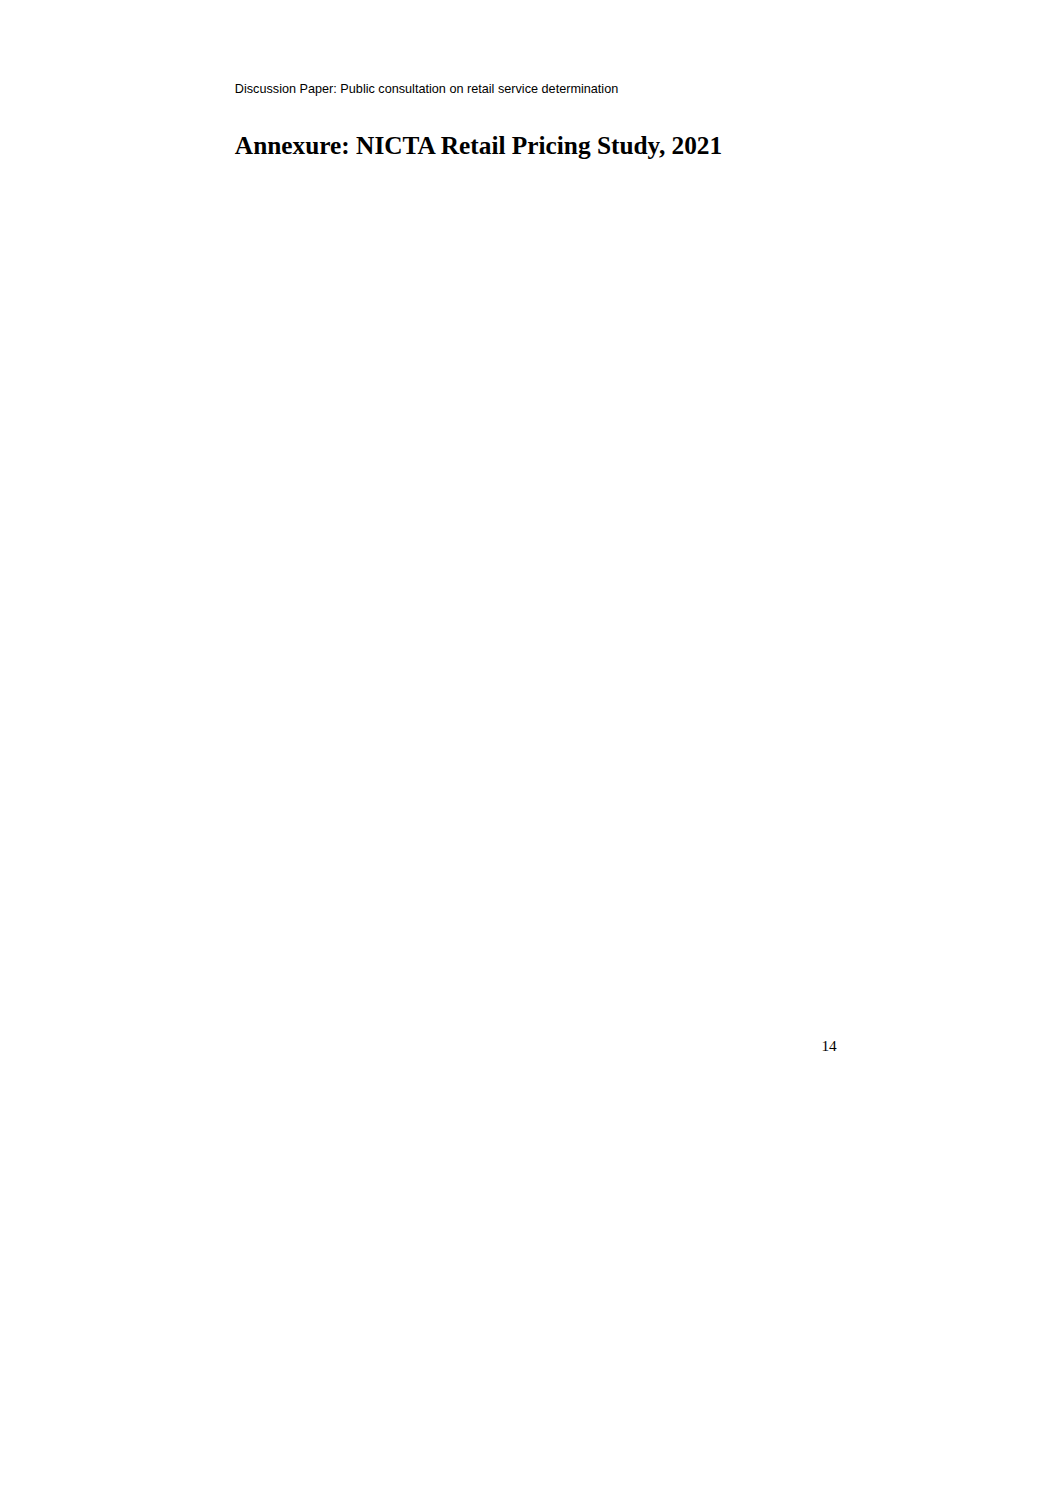Discussion Paper: Public consultation on retail service determination
Annexure: NICTA Retail Pricing Study, 2021
14